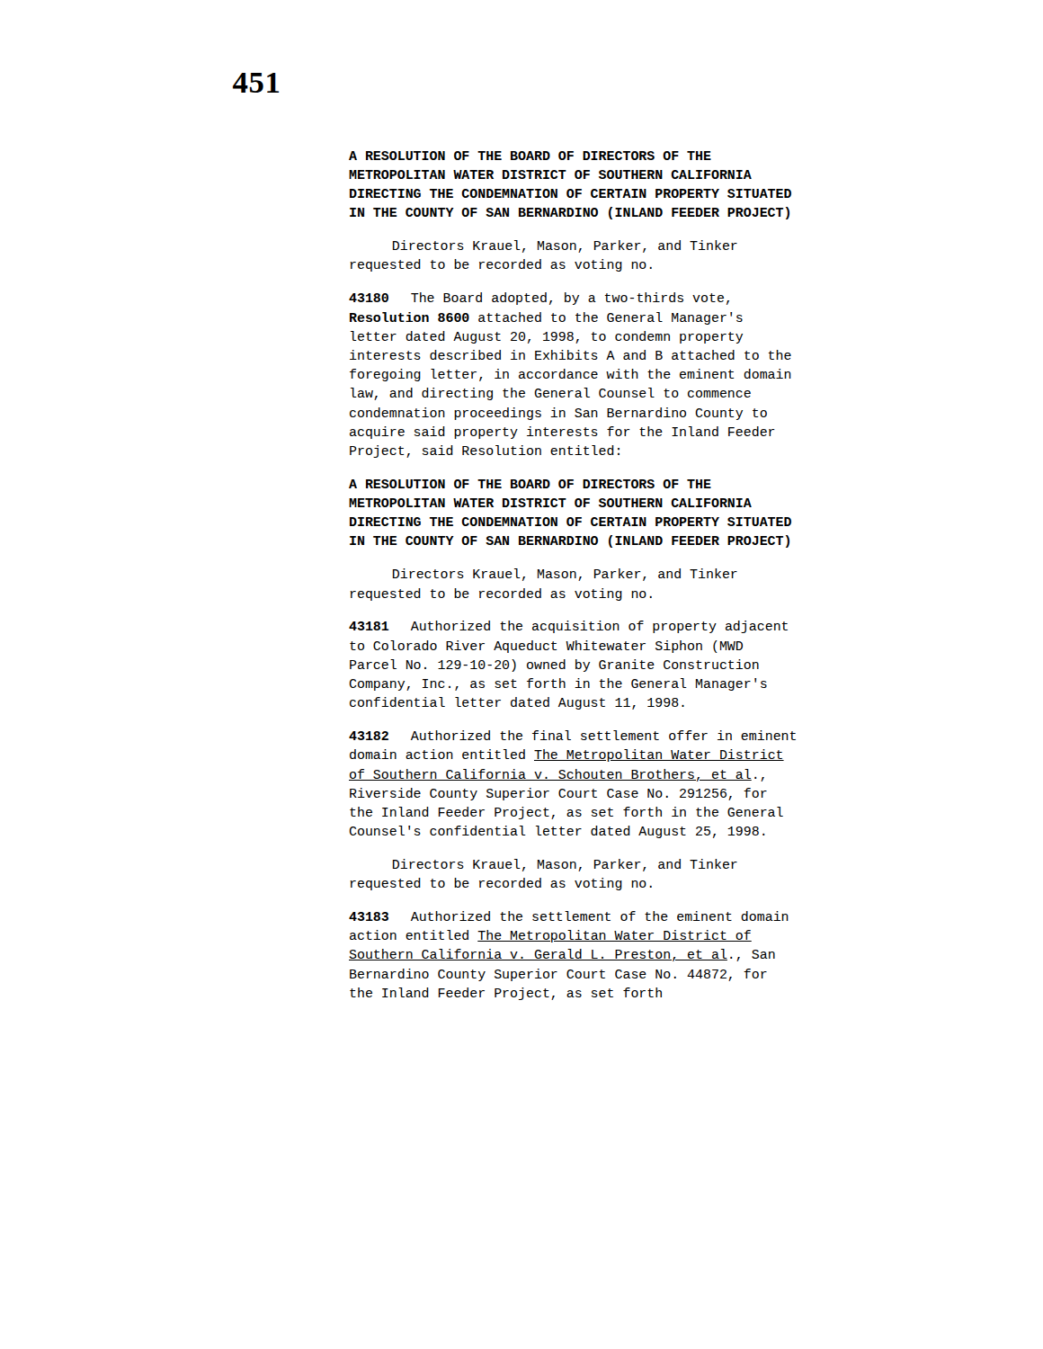451
A RESOLUTION OF THE BOARD OF DIRECTORS OF THE METROPOLITAN WATER DISTRICT OF SOUTHERN CALIFORNIA DIRECTING THE CONDEMNATION OF CERTAIN PROPERTY SITUATED IN THE COUNTY OF SAN BERNARDINO (INLAND FEEDER PROJECT)
Directors Krauel, Mason, Parker, and Tinker requested to be recorded as voting no.
43180 The Board adopted, by a two-thirds vote, Resolution 8600 attached to the General Manager's letter dated August 20, 1998, to condemn property interests described in Exhibits A and B attached to the foregoing letter, in accordance with the eminent domain law, and directing the General Counsel to commence condemnation proceedings in San Bernardino County to acquire said property interests for the Inland Feeder Project, said Resolution entitled:
A RESOLUTION OF THE BOARD OF DIRECTORS OF THE METROPOLITAN WATER DISTRICT OF SOUTHERN CALIFORNIA DIRECTING THE CONDEMNATION OF CERTAIN PROPERTY SITUATED IN THE COUNTY OF SAN BERNARDINO (INLAND FEEDER PROJECT)
Directors Krauel, Mason, Parker, and Tinker requested to be recorded as voting no.
43181 Authorized the acquisition of property adjacent to Colorado River Aqueduct Whitewater Siphon (MWD Parcel No. 129-10-20) owned by Granite Construction Company, Inc., as set forth in the General Manager's confidential letter dated August 11, 1998.
43182 Authorized the final settlement offer in eminent domain action entitled The Metropolitan Water District of Southern California v. Schouten Brothers, et al., Riverside County Superior Court Case No. 291256, for the Inland Feeder Project, as set forth in the General Counsel's confidential letter dated August 25, 1998.
Directors Krauel, Mason, Parker, and Tinker requested to be recorded as voting no.
43183 Authorized the settlement of the eminent domain action entitled The Metropolitan Water District of Southern California v. Gerald L. Preston, et al., San Bernardino County Superior Court Case No. 44872, for the Inland Feeder Project, as set forth